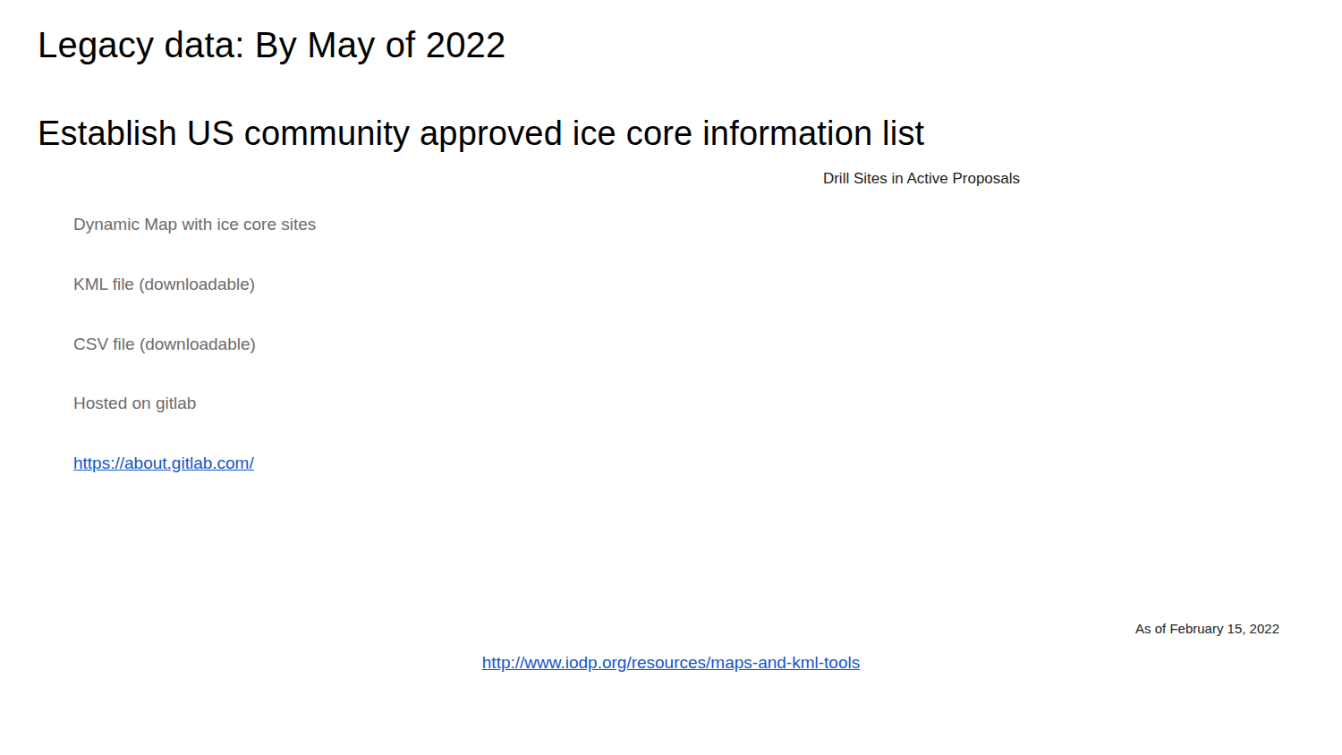Legacy data: By May of 2022
Establish US community approved ice core information list
Dynamic Map with ice core sites
KML file (downloadable)
CSV file (downloadable)
Hosted on gitlab
https://about.gitlab.com/
Drill Sites in Active Proposals
As of February 15, 2022
http://www.iodp.org/resources/maps-and-kml-tools